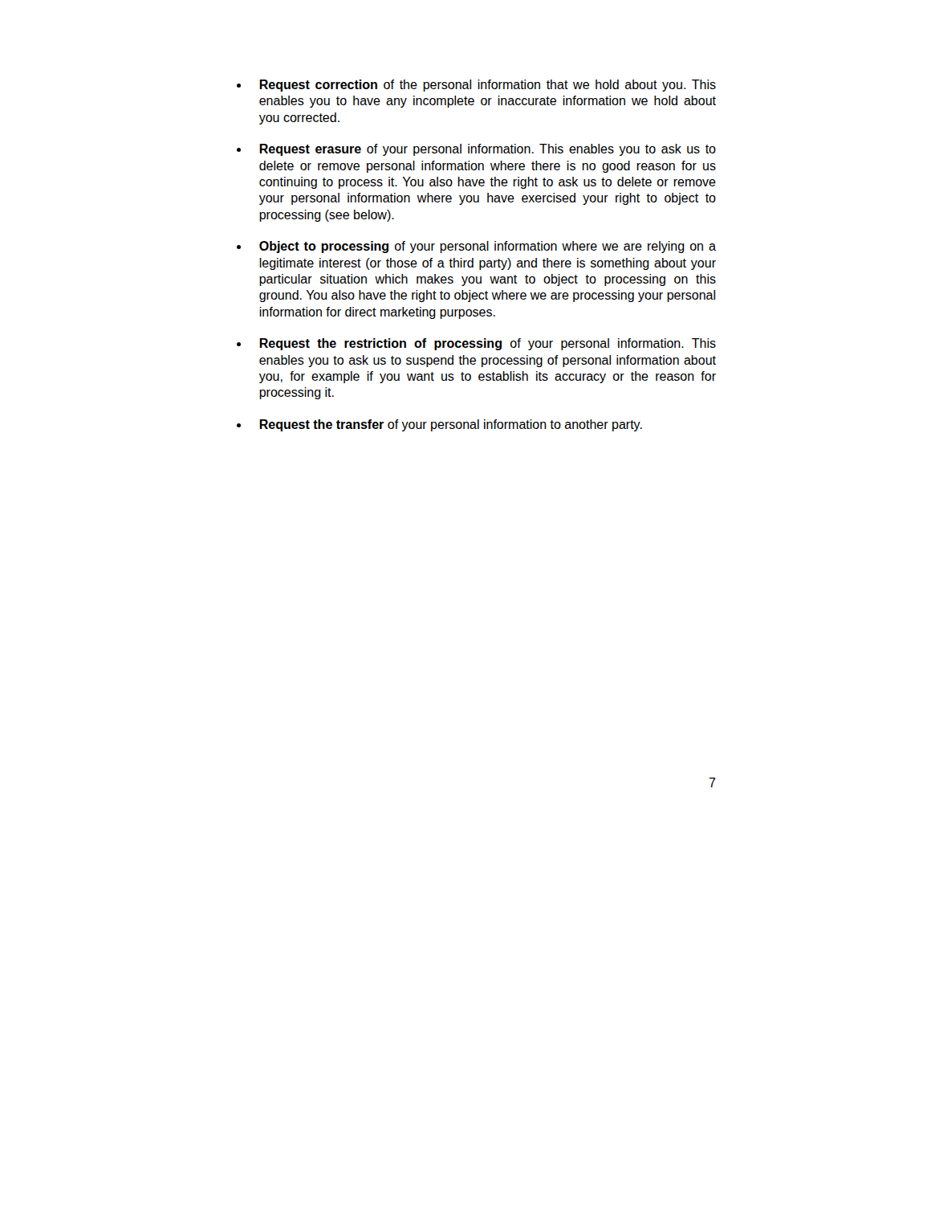Request correction of the personal information that we hold about you. This enables you to have any incomplete or inaccurate information we hold about you corrected.
Request erasure of your personal information. This enables you to ask us to delete or remove personal information where there is no good reason for us continuing to process it. You also have the right to ask us to delete or remove your personal information where you have exercised your right to object to processing (see below).
Object to processing of your personal information where we are relying on a legitimate interest (or those of a third party) and there is something about your particular situation which makes you want to object to processing on this ground. You also have the right to object where we are processing your personal information for direct marketing purposes.
Request the restriction of processing of your personal information. This enables you to ask us to suspend the processing of personal information about you, for example if you want us to establish its accuracy or the reason for processing it.
Request the transfer of your personal information to another party.
7